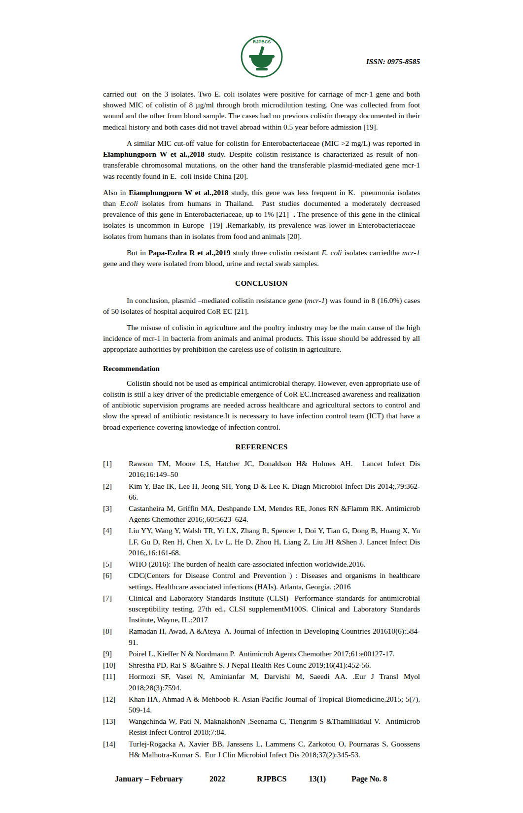RJPBCS
ISSN: 0975-8585
carried out on the 3 isolates. Two E. coli isolates were positive for carriage of mcr-1 gene and both showed MIC of colistin of 8 µg/ml through broth microdilution testing. One was collected from foot wound and the other from blood sample. The cases had no previous colistin therapy documented in their medical history and both cases did not travel abroad within 0.5 year before admission [19].
A similar MIC cut-off value for colistin for Enterobacteriaceae (MIC >2 mg/L) was reported in Eiamphungporn W et al.,2018 study. Despite colistin resistance is characterized as result of non-transferable chromosomal mutations, on the other hand the transferable plasmid-mediated gene mcr-1 was recently found in E. coli inside China [20].
Also in Eiamphungporn W et al.,2018 study, this gene was less frequent in K. pneumonia isolates than E.coli isolates from humans in Thailand. Past studies documented a moderately decreased prevalence of this gene in Enterobacteriaceae, up to 1% [21] . The presence of this gene in the clinical isolates is uncommon in Europe [19] .Remarkably, its prevalence was lower in Enterobacteriaceae isolates from humans than in isolates from food and animals [20].
But in Papa-Ezdra R et al.,2019 study three colistin resistant E. coli isolates carriedthe mcr-1 gene and they were isolated from blood, urine and rectal swab samples.
CONCLUSION
In conclusion, plasmid –mediated colistin resistance gene (mcr-1) was found in 8 (16.0%) cases of 50 isolates of hospital acquired CoR EC [21].
The misuse of colistin in agriculture and the poultry industry may be the main cause of the high incidence of mcr-1 in bacteria from animals and animal products. This issue should be addressed by all appropriate authorities by prohibition the careless use of colistin in agriculture.
Recommendation
Colistin should not be used as empirical antimicrobial therapy. However, even appropriate use of colistin is still a key driver of the predictable emergence of CoR EC.Increased awareness and realization of antibiotic supervision programs are needed across healthcare and agricultural sectors to control and slow the spread of antibiotic resistance.It is necessary to have infection control team (ICT) that have a broad experience covering knowledge of infection control.
REFERENCES
[1] Rawson TM, Moore LS, Hatcher JC, Donaldson H& Holmes AH. Lancet Infect Dis 2016;16:149–50
[2] Kim Y, Bae IK, Lee H, Jeong SH, Yong D & Lee K. Diagn Microbiol Infect Dis 2014;,79:362-66.
[3] Castanheira M, Griffin MA, Deshpande LM, Mendes RE, Jones RN &Flamm RK. Antimicrob Agents Chemother 2016;,60:5623–624.
[4] Liu YY, Wang Y, Walsh TR, Yi LX, Zhang R, Spencer J, Doi Y, Tian G, Dong B, Huang X, Yu LF, Gu D, Ren H, Chen X, Lv L, He D, Zhou H, Liang Z, Liu JH &Shen J. Lancet Infect Dis 2016;,16:161-68.
[5] WHO (2016): The burden of health care-associated infection worldwide.2016.
[6] CDC(Centers for Disease Control and Prevention ) : Diseases and organisms in healthcare settings. Healthcare associated infections (HAIs). Atlanta, Georgia. ;2016
[7] Clinical and Laboratory Standards Institute (CLSI) Performance standards for antimicrobial susceptibility testing. 27th ed., CLSI supplementM100S. Clinical and Laboratory Standards Institute, Wayne, IL.;2017
[8] Ramadan H, Awad, A &Ateya A. Journal of Infection in Developing Countries 201610(6):584-91.
[9] Poirel L, Kieffer N & Nordmann P. Antimicrob Agents Chemother 2017;61:e00127-17.
[10] Shrestha PD, Rai S &Gaihre S. J Nepal Health Res Counc 2019;16(41):452-56.
[11] Hormozi SF, Vasei N, Aminianfar M, Darvishi M, Saeedi AA. .Eur J Transl Myol 2018;28(3):7594.
[12] Khan HA, Ahmad A & Mehboob R. Asian Pacific Journal of Tropical Biomedicine,2015; 5(7), 509-14.
[13] Wangchinda W, Pati N, MaknakhonN ,Seenama C, Tiengrim S &Thamlikitkul V. Antimicrob Resist Infect Control 2018;7:84.
[14] Turlej-Rogacka A, Xavier BB, Janssens L, Lammens C, Zarkotou O, Pournaras S, Goossens H& Malhotra-Kumar S. Eur J Clin Microbiol Infect Dis 2018;37(2):345-53.
January – February 2022 RJPBCS 13(1) Page No. 8